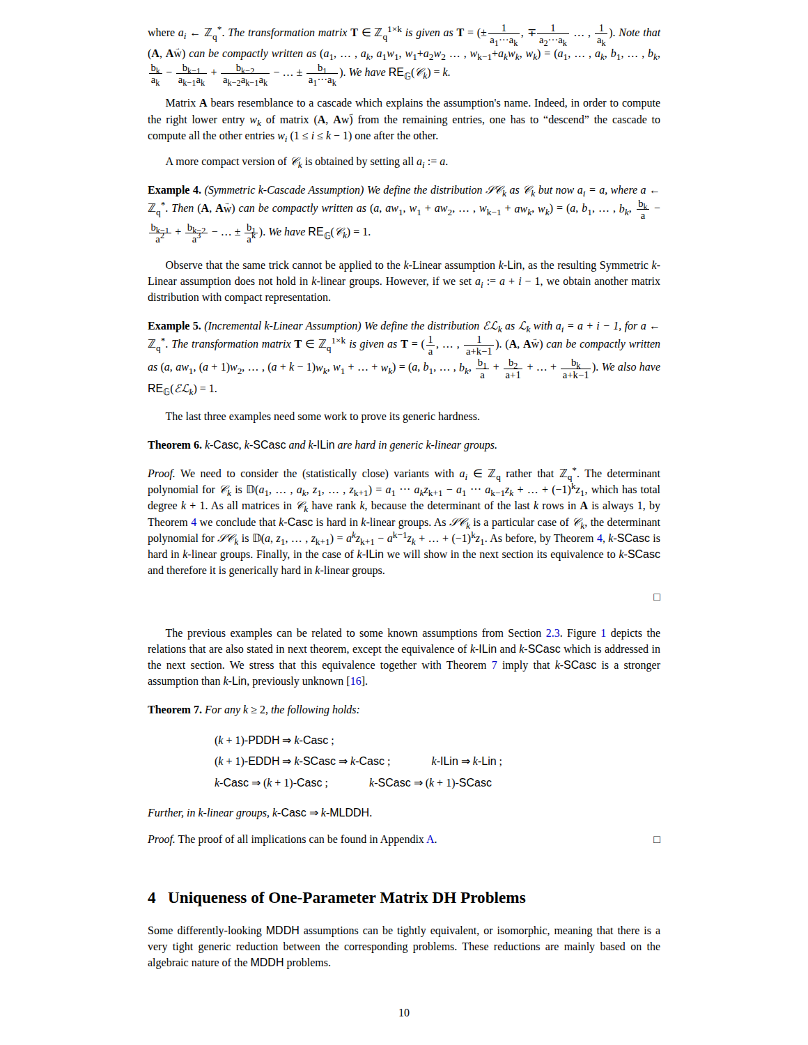where ai ← ℤq*. The transformation matrix T ∈ ℤq1×k is given as T = (±1 a1···ak, ∓1 a2···ak … , 1 ak). Note that (A, Aw) can be compactly written as (a1, … , ak, a1w1, w1+a2w2 … , wk−1+akwk, wk) = (a1, … , ak, b1, … , bk, bk ak − bk−1 ak−1ak + bk−2 ak−2ak−1ak − … ± b1 a1···ak). We have RE𝔾(𝒞k) = k.
Matrix A bears resemblance to a cascade which explains the assumption's name. Indeed, in order to compute the right lower entry wk of matrix (A, Aw) from the remaining entries, one has to “descend” the cascade to compute all the other entries wi (1 ≤ i ≤ k − 1) one after the other.
A more compact version of 𝒞k is obtained by setting all ai := a.
Example 4. (Symmetric k-Cascade Assumption) We define the distribution 𝒮𝒞k as 𝒞k but now ai = a, where a ← ℤq*. Then (A, Aw) can be compactly written as (a, aw1, w1 + aw2, … , wk−1 + awk, wk) = (a, b1, … , bk, bk a − bk−1 a2 + bk−2 a3 − … ± b1 ak). We have RE𝔾(𝒞k) = 1.
Observe that the same trick cannot be applied to the k-Linear assumption k-Lin, as the resulting Symmetric k-Linear assumption does not hold in k-linear groups. However, if we set ai := a + i − 1, we obtain another matrix distribution with compact representation.
Example 5. (Incremental k-Linear Assumption) We define the distribution ℰℒk as ℒk with ai = a + i − 1, for a ← ℤq*. The transformation matrix T ∈ ℤq1×k is given as T = (1 a, … , 1 a+k−1). (A, Aw) can be compactly written as (a, aw1, (a + 1)w2, … , (a + k − 1)wk, w1 + … + wk) = (a, b1, … , bk, b1 a + b2 a+1 + … + bk a+k−1). We also have RE𝔾(ℰℒk) = 1.
The last three examples need some work to prove its generic hardness.
Theorem 6. k-Casc, k-SCasc and k-ILin are hard in generic k-linear groups.
Proof. We need to consider the (statistically close) variants with ai ∈ ℤq rather that ℤq*. The determinant polynomial for 𝒞k is 𝔻(a1, … , ak, z1, … , zk+1) = a1 ··· akzk+1 − a1 ··· ak−1zk + … + (−1)kz1, which has total degree k + 1. As all matrices in 𝒞k have rank k, because the determinant of the last k rows in A is always 1, by Theorem 4 we conclude that k-Casc is hard in k-linear groups. As 𝒮𝒞k is a particular case of 𝒞k, the determinant polynomial for 𝒮𝒞k is 𝔻(a, z1, … , zk+1) = akzk+1 − ak−1zk + … + (−1)kz1. As before, by Theorem 4, k-SCasc is hard in k-linear groups. Finally, in the case of k-ILin we will show in the next section its equivalence to k-SCasc and therefore it is generically hard in k-linear groups.
□
The previous examples can be related to some known assumptions from Section 2.3. Figure 1 depicts the relations that are also stated in next theorem, except the equivalence of k-ILin and k-SCasc which is addressed in the next section. We stress that this equivalence together with Theorem 7 imply that k-SCasc is a stronger assumption than k-Lin, previously unknown [16].
Theorem 7. For any k ≥ 2, the following holds:
(k + 1)-PDDH ⇒ k-Casc ;
(k + 1)-EDDH ⇒ k-SCasc ⇒ k-Casc ; k-ILin ⇒ k-Lin ;
k-Casc ⇒ (k + 1)-Casc ; k-SCasc ⇒ (k + 1)-SCasc
Further, in k-linear groups, k-Casc ⇒ k-MLDDH.
Proof. The proof of all implications can be found in Appendix A. □
4 Uniqueness of One-Parameter Matrix DH Problems
Some differently-looking MDDH assumptions can be tightly equivalent, or isomorphic, meaning that there is a very tight generic reduction between the corresponding problems. These reductions are mainly based on the algebraic nature of the MDDH problems.
10